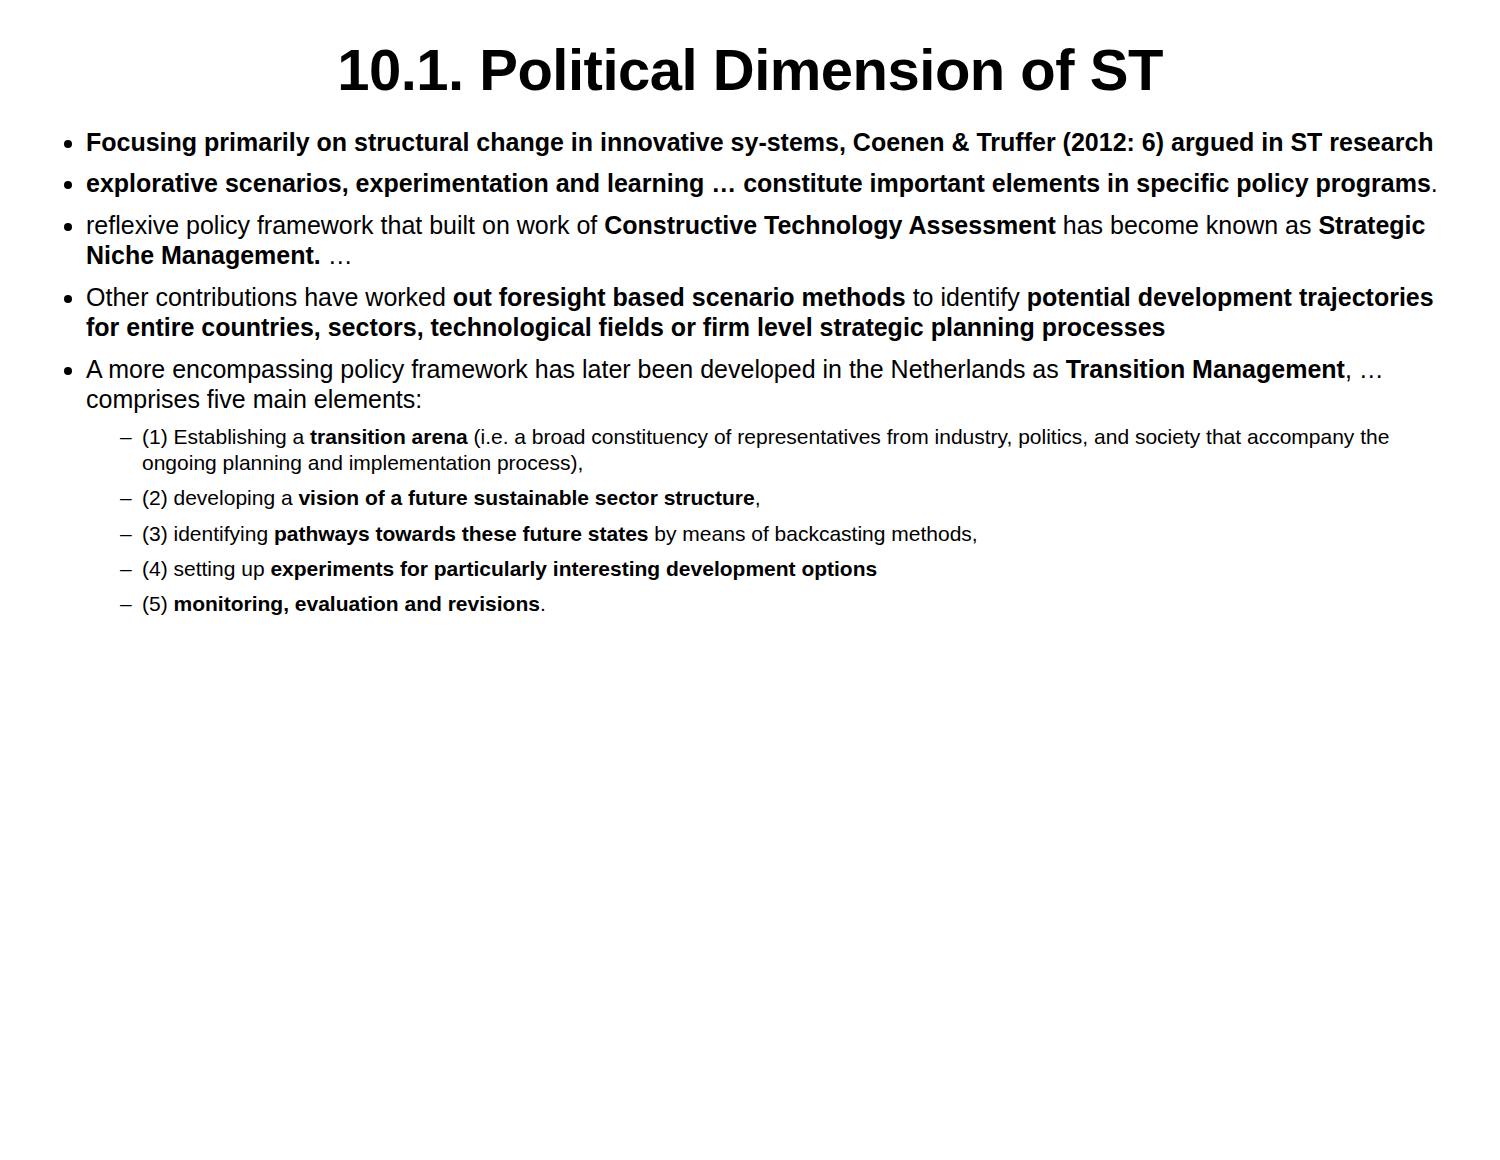10.1. Political Dimension of ST
Focusing primarily on structural change in innovative sy-stems, Coenen & Truffer (2012: 6) argued in ST research
explorative scenarios, experimentation and learning … constitute important elements in specific policy programs.
reflexive policy framework that built on work of Constructive Technology Assessment has become known as Strategic Niche Management. …
Other contributions have worked out foresight based scenario methods to identify potential development trajectories for entire countries, sectors, technological fields or firm level strategic planning processes
A more encompassing policy framework has later been developed in the Netherlands as Transition Management, … comprises five main elements:
(1) Establishing a transition arena (i.e. a broad constituency of representatives from industry, politics, and society that accompany the ongoing planning and implementation process),
(2) developing a vision of a future sustainable sector structure,
(3) identifying pathways towards these future states by means of backcasting methods,
(4) setting up experiments for particularly interesting development options
(5) monitoring, evaluation and revisions.